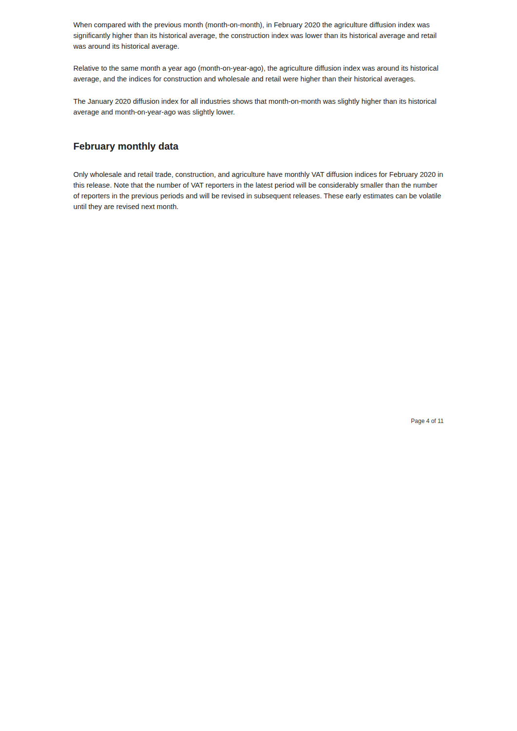When compared with the previous month (month-on-month), in February 2020 the agriculture diffusion index was significantly higher than its historical average, the construction index was lower than its historical average and retail was around its historical average.
Relative to the same month a year ago (month-on-year-ago), the agriculture diffusion index was around its historical average, and the indices for construction and wholesale and retail were higher than their historical averages.
The January 2020 diffusion index for all industries shows that month-on-month was slightly higher than its historical average and month-on-year-ago was slightly lower.
February monthly data
Only wholesale and retail trade, construction, and agriculture have monthly VAT diffusion indices for February 2020 in this release. Note that the number of VAT reporters in the latest period will be considerably smaller than the number of reporters in the previous periods and will be revised in subsequent releases. These early estimates can be volatile until they are revised next month.
Page 4 of 11